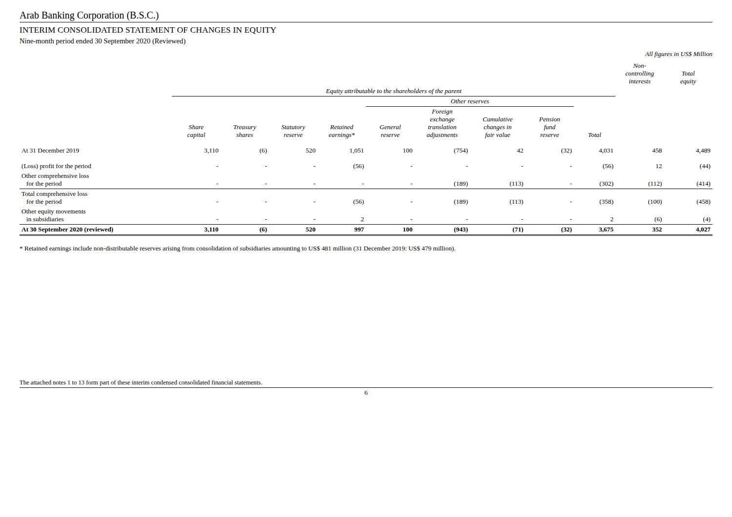Arab Banking Corporation (B.S.C.)
INTERIM CONSOLIDATED STATEMENT OF CHANGES IN EQUITY
Nine-month period ended 30 September 2020 (Reviewed)
All figures in US$ Million
| | | Non- controlling interests | Total equity |
| --- | --- | --- | --- |
| | Equity attributable to the shareholders of the parent | | |
| | | | | | Other reserves | | | |
| | Share capital | Treasury shares | Statutory reserve | Retained earnings* | General reserve | Foreign exchange translation adjustments | Cumulative changes in fair value | Pension fund reserve | Total | | |
| At 31 December 2019 | 3,110 | (6) | 520 | 1,051 | 100 | (754) | 42 | (32) | 4,031 | 458 | 4,489 |
| (Loss) profit for the period | - | - | - | (56) | - | - | - | - | (56) | 12 | (44) |
| Other comprehensive loss for the period | - | - | - | - | - | (189) | (113) | - | (302) | (112) | (414) |
| Total comprehensive loss for the period | - | - | - | (56) | - | (189) | (113) | - | (358) | (100) | (458) |
| Other equity movements in subsidiaries | - | - | - | 2 | - | - | - | - | 2 | (6) | (4) |
| At 30 September 2020 (reviewed) | 3,110 | (6) | 520 | 997 | 100 | (943) | (71) | (32) | 3,675 | 352 | 4,027 |
* Retained earnings include non-distributable reserves arising from consolidation of subsidiaries amounting to US$ 481 million (31 December 2019: US$ 479 million).
The attached notes 1 to 13 form part of these interim condensed consolidated financial statements.
6